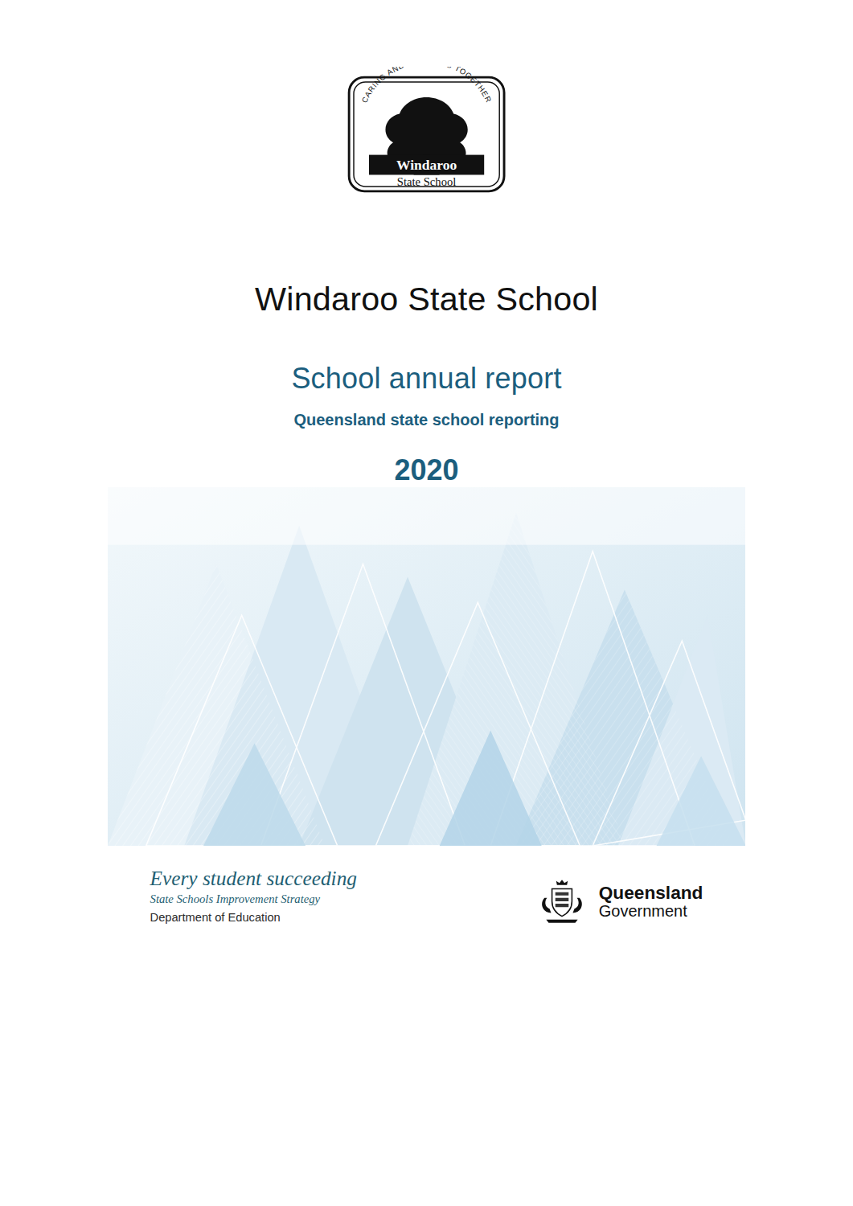CARING AND LEARNING TOGETHER 19 92 Windaroo State School
Windaroo State School
School annual report
Queensland state school reporting
2020
Every student succeeding State Schools Improvement Strategy Department of Education
Queensland Government